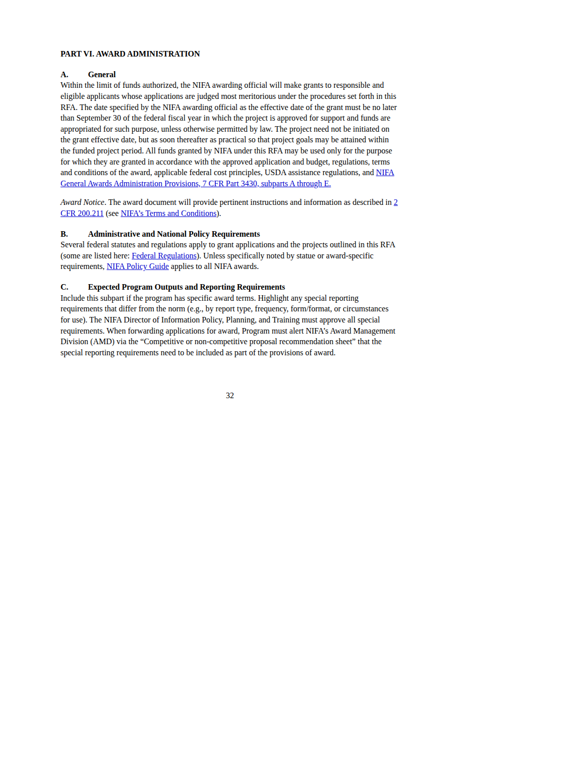PART VI. AWARD ADMINISTRATION
A. General
Within the limit of funds authorized, the NIFA awarding official will make grants to responsible and eligible applicants whose applications are judged most meritorious under the procedures set forth in this RFA. The date specified by the NIFA awarding official as the effective date of the grant must be no later than September 30 of the federal fiscal year in which the project is approved for support and funds are appropriated for such purpose, unless otherwise permitted by law. The project need not be initiated on the grant effective date, but as soon thereafter as practical so that project goals may be attained within the funded project period. All funds granted by NIFA under this RFA may be used only for the purpose for which they are granted in accordance with the approved application and budget, regulations, terms and conditions of the award, applicable federal cost principles, USDA assistance regulations, and NIFA General Awards Administration Provisions, 7 CFR Part 3430, subparts A through E.
Award Notice. The award document will provide pertinent instructions and information as described in 2 CFR 200.211 (see NIFA’s Terms and Conditions).
B. Administrative and National Policy Requirements
Several federal statutes and regulations apply to grant applications and the projects outlined in this RFA (some are listed here: Federal Regulations). Unless specifically noted by statue or award-specific requirements, NIFA Policy Guide applies to all NIFA awards.
C. Expected Program Outputs and Reporting Requirements
Include this subpart if the program has specific award terms. Highlight any special reporting requirements that differ from the norm (e.g., by report type, frequency, form/format, or circumstances for use). The NIFA Director of Information Policy, Planning, and Training must approve all special requirements. When forwarding applications for award, Program must alert NIFA’s Award Management Division (AMD) via the “Competitive or non-competitive proposal recommendation sheet” that the special reporting requirements need to be included as part of the provisions of award.
32